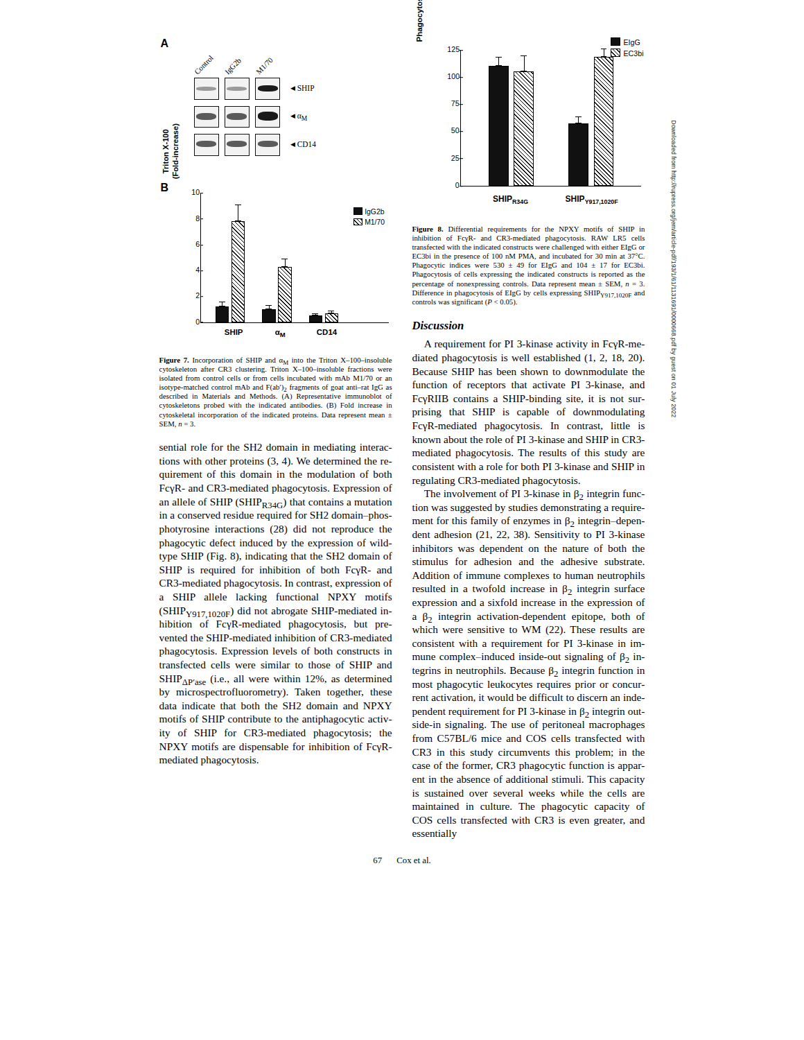Downloaded from http://rupress.org/jem/article-pdf/193/1/61/1131691/0000668.pdf by guest on 01 July 2022
A
Control
IgG2b
M1/70
SHIP
αM
CD14
B
Triton X-100
(Fold-increase)
0
2
4
6
8
10
IgG2b
M1/70
SHIP
αM
CD14
Figure 7. Incorporation of SHIP and αM into the Triton X–100–insoluble cytoskeleton after CR3 clustering. Triton X–100–insoluble fractions were isolated from control cells or from cells incubated with mAb M1/70 or an isotype-matched control mAb and F(ab′)2 fragments of goat anti–rat IgG as described in Materials and Methods. (A) Representative immunoblot of cytoskeletons probed with the indicated antibodies. (B) Fold increase in cytoskeletal incorporation of the indicated proteins. Data represent mean ± SEM, n = 3.
sential role for the SH2 domain in mediating interactions with other proteins (3, 4). We determined the requirement of this domain in the modulation of both FcγR- and CR3-mediated phagocytosis. Expression of an allele of SHIP (SHIPR34G) that contains a mutation in a conserved residue required for SH2 domain–phosphotyrosine interactions (28) did not reproduce the phagocytic defect induced by the expression of wild-type SHIP (Fig. 8), indicating that the SH2 domain of SHIP is required for inhibition of both FcγR- and CR3-mediated phagocytosis. In contrast, expression of a SHIP allele lacking functional NPXY motifs (SHIPY917,1020F) did not abrogate SHIP-mediated inhibition of FcγR-mediated phagocytosis, but prevented the SHIP-mediated inhibition of CR3-mediated phagocytosis. Expression levels of both constructs in transfected cells were similar to those of SHIP and SHIPΔP′ase (i.e., all were within 12%, as determined by microspectrofluorometry). Taken together, these data indicate that both the SH2 domain and NPXY motifs of SHIP contribute to the antiphagocytic activity of SHIP for CR3-mediated phagocytosis; the NPXY motifs are dispensable for inhibition of FcγR-mediated phagocytosis.
Phagocytosis (% Control)
EIgG
EC3bi
0
25
50
75
100
125
SHIPR34G
SHIPY917,1020F
Figure 8. Differential requirements for the NPXY motifs of SHIP in inhibition of FcγR- and CR3-mediated phagocytosis. RAW LR5 cells transfected with the indicated constructs were challenged with either EIgG or EC3bi in the presence of 100 nM PMA, and incubated for 30 min at 37°C. Phagocytic indices were 530 ± 49 for EIgG and 104 ± 17 for EC3bi. Phagocytosis of cells expressing the indicated constructs is reported as the percentage of nonexpressing controls. Data represent mean ± SEM, n = 3. Difference in phagocytosis of EIgG by cells expressing SHIPY917,1020F and controls was significant (P < 0.05).
Discussion
A requirement for PI 3-kinase activity in FcγR-mediated phagocytosis is well established (1, 2, 18, 20). Because SHIP has been shown to downmodulate the function of receptors that activate PI 3-kinase, and FcγRIIB contains a SHIP-binding site, it is not surprising that SHIP is capable of downmodulating FcγR-mediated phagocytosis. In contrast, little is known about the role of PI 3-kinase and SHIP in CR3-mediated phagocytosis. The results of this study are consistent with a role for both PI 3-kinase and SHIP in regulating CR3-mediated phagocytosis.
The involvement of PI 3-kinase in β2 integrin function was suggested by studies demonstrating a requirement for this family of enzymes in β2 integrin–dependent adhesion (21, 22, 38). Sensitivity to PI 3-kinase inhibitors was dependent on the nature of both the stimulus for adhesion and the adhesive substrate. Addition of immune complexes to human neutrophils resulted in a twofold increase in β2 integrin surface expression and a sixfold increase in the expression of a β2 integrin activation-dependent epitope, both of which were sensitive to WM (22). These results are consistent with a requirement for PI 3-kinase in immune complex–induced inside-out signaling of β2 integrins in neutrophils. Because β2 integrin function in most phagocytic leukocytes requires prior or concurrent activation, it would be difficult to discern an independent requirement for PI 3-kinase in β2 integrin outside-in signaling. The use of peritoneal macrophages from C57BL/6 mice and COS cells transfected with CR3 in this study circumvents this problem; in the case of the former, CR3 phagocytic function is apparent in the absence of additional stimuli. This capacity is sustained over several weeks while the cells are maintained in culture. The phagocytic capacity of COS cells transfected with CR3 is even greater, and essentially
67 Cox et al.